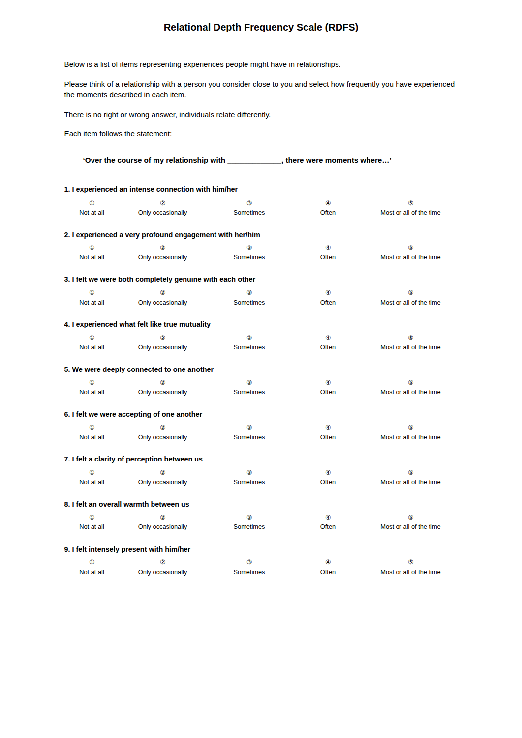Relational Depth Frequency Scale (RDFS)
Below is a list of items representing experiences people might have in relationships.
Please think of a relationship with a person you consider close to you and select how frequently you have experienced the moments described in each item.
There is no right or wrong answer, individuals relate differently.
Each item follows the statement:
‘Over the course of my relationship with _____________, there were moments where…’
1. I experienced an intense connection with him/her
| ① | ② | ③ | ④ | ⑤ |
| Not at all | Only occasionally | Sometimes | Often | Most or all of the time |
2. I experienced a very profound engagement with her/him
| ① | ② | ③ | ④ | ⑤ |
| Not at all | Only occasionally | Sometimes | Often | Most or all of the time |
3. I felt we were both completely genuine with each other
| ① | ② | ③ | ④ | ⑤ |
| Not at all | Only occasionally | Sometimes | Often | Most or all of the time |
4. I experienced what felt like true mutuality
| ① | ② | ③ | ④ | ⑤ |
| Not at all | Only occasionally | Sometimes | Often | Most or all of the time |
5. We were deeply connected to one another
| ① | ② | ③ | ④ | ⑤ |
| Not at all | Only occasionally | Sometimes | Often | Most or all of the time |
6. I felt we were accepting of one another
| ① | ② | ③ | ④ | ⑤ |
| Not at all | Only occasionally | Sometimes | Often | Most or all of the time |
7. I felt a clarity of perception between us
| ① | ② | ③ | ④ | ⑤ |
| Not at all | Only occasionally | Sometimes | Often | Most or all of the time |
8. I felt an overall warmth between us
| ① | ② | ③ | ④ | ⑤ |
| Not at all | Only occasionally | Sometimes | Often | Most or all of the time |
9. I felt intensely present with him/her
| ① | ② | ③ | ④ | ⑤ |
| Not at all | Only occasionally | Sometimes | Often | Most or all of the time |